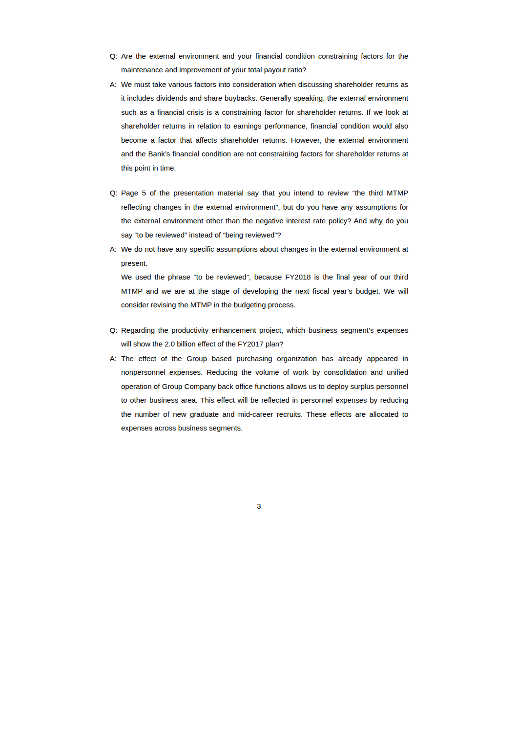Q:
Are the external environment and your financial condition constraining factors for the maintenance and improvement of your total payout ratio?
A:
We must take various factors into consideration when discussing shareholder returns as it includes dividends and share buybacks. Generally speaking, the external environment such as a financial crisis is a constraining factor for shareholder returns. If we look at shareholder returns in relation to earnings performance, financial condition would also become a factor that affects shareholder returns. However, the external environment and the Bank’s financial condition are not constraining factors for shareholder returns at this point in time.
Q:
Page 5 of the presentation material say that you intend to review “the third MTMP reflecting changes in the external environment”, but do you have any assumptions for the external environment other than the negative interest rate policy? And why do you say “to be reviewed” instead of “being reviewed”?
A:
We do not have any specific assumptions about changes in the external environment at present.
We used the phrase “to be reviewed”, because FY2018 is the final year of our third MTMP and we are at the stage of developing the next fiscal year’s budget. We will consider revising the MTMP in the budgeting process.
Q:
Regarding the productivity enhancement project, which business segment’s expenses will show the 2.0 billion effect of the FY2017 plan?
A:
The effect of the Group based purchasing organization has already appeared in nonpersonnel expenses. Reducing the volume of work by consolidation and unified operation of Group Company back office functions allows us to deploy surplus personnel to other business area. This effect will be reflected in personnel expenses by reducing the number of new graduate and mid-career recruits. These effects are allocated to expenses across business segments.
3